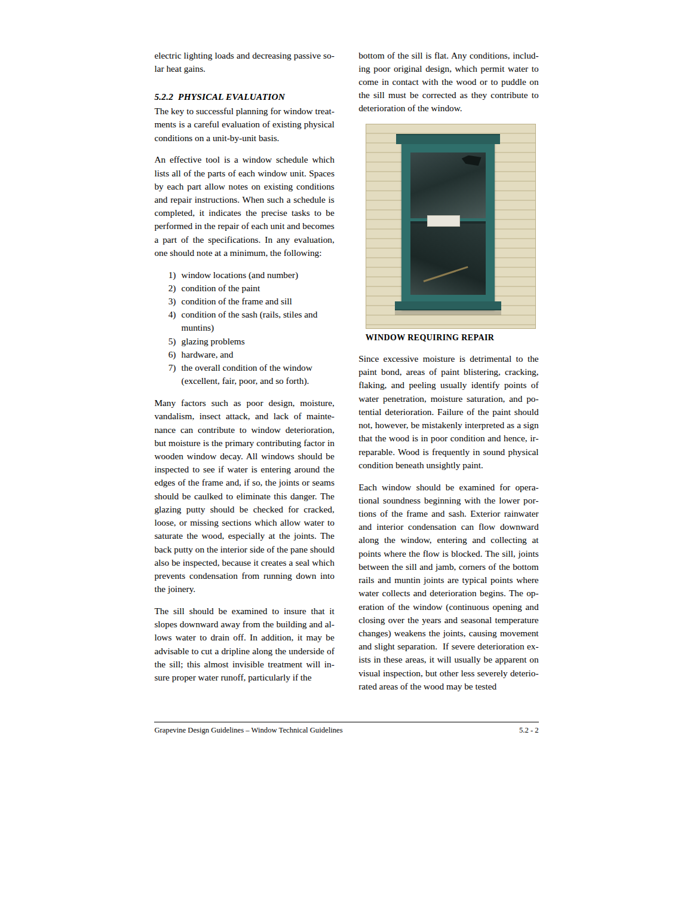electric lighting loads and decreasing passive solar heat gains.
5.2.2 PHYSICAL EVALUATION
The key to successful planning for window treatments is a careful evaluation of existing physical conditions on a unit-by-unit basis.
An effective tool is a window schedule which lists all of the parts of each window unit. Spaces by each part allow notes on existing conditions and repair instructions. When such a schedule is completed, it indicates the precise tasks to be performed in the repair of each unit and becomes a part of the specifications. In any evaluation, one should note at a minimum, the following:
window locations (and number)
condition of the paint
condition of the frame and sill
condition of the sash (rails, stiles and muntins)
glazing problems
hardware, and
the overall condition of the window (excellent, fair, poor, and so forth).
Many factors such as poor design, moisture, vandalism, insect attack, and lack of maintenance can contribute to window deterioration, but moisture is the primary contributing factor in wooden window decay. All windows should be inspected to see if water is entering around the edges of the frame and, if so, the joints or seams should be caulked to eliminate this danger. The glazing putty should be checked for cracked, loose, or missing sections which allow water to saturate the wood, especially at the joints. The back putty on the interior side of the pane should also be inspected, because it creates a seal which prevents condensation from running down into the joinery.
The sill should be examined to insure that it slopes downward away from the building and allows water to drain off. In addition, it may be advisable to cut a dripline along the underside of the sill; this almost invisible treatment will insure proper water runoff, particularly if the
bottom of the sill is flat. Any conditions, including poor original design, which permit water to come in contact with the wood or to puddle on the sill must be corrected as they contribute to deterioration of the window.
WINDOW REQUIRING REPAIR
Since excessive moisture is detrimental to the paint bond, areas of paint blistering, cracking, flaking, and peeling usually identify points of water penetration, moisture saturation, and potential deterioration. Failure of the paint should not, however, be mistakenly interpreted as a sign that the wood is in poor condition and hence, irreparable. Wood is frequently in sound physical condition beneath unsightly paint.
Each window should be examined for operational soundness beginning with the lower portions of the frame and sash. Exterior rainwater and interior condensation can flow downward along the window, entering and collecting at points where the flow is blocked. The sill, joints between the sill and jamb, corners of the bottom rails and muntin joints are typical points where water collects and deterioration begins. The operation of the window (continuous opening and closing over the years and seasonal temperature changes) weakens the joints, causing movement and slight separation. If severe deterioration exists in these areas, it will usually be apparent on visual inspection, but other less severely deteriorated areas of the wood may be tested
Grapevine Design Guidelines – Window Technical Guidelines
5.2 - 2